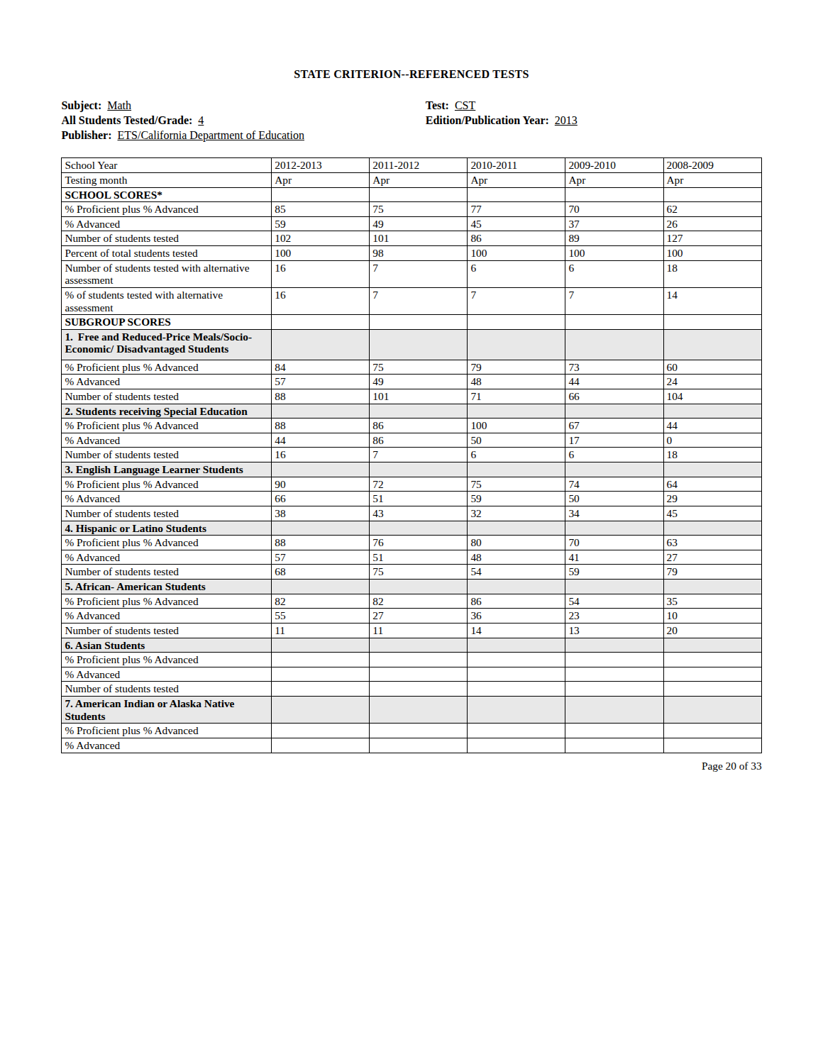STATE CRITERION--REFERENCED TESTS
Subject: Math
Test: CST
All Students Tested/Grade: 4
Edition/Publication Year: 2013
Publisher: ETS/California Department of Education
| School Year | 2012-2013 | 2011-2012 | 2010-2011 | 2009-2010 | 2008-2009 |
| Testing month | Apr | Apr | Apr | Apr | Apr |
| SCHOOL SCORES* | | | | | |
| % Proficient plus % Advanced | 85 | 75 | 77 | 70 | 62 |
| % Advanced | 59 | 49 | 45 | 37 | 26 |
| Number of students tested | 102 | 101 | 86 | 89 | 127 |
| Percent of total students tested | 100 | 98 | 100 | 100 | 100 |
| Number of students tested with alternative assessment | 16 | 7 | 6 | 6 | 18 |
| % of students tested with alternative assessment | 16 | 7 | 7 | 7 | 14 |
| SUBGROUP SCORES | | | | | |
| 1. Free and Reduced-Price Meals/Socio-Economic/ Disadvantaged Students | | | | | |
| % Proficient plus % Advanced | 84 | 75 | 79 | 73 | 60 |
| % Advanced | 57 | 49 | 48 | 44 | 24 |
| Number of students tested | 88 | 101 | 71 | 66 | 104 |
| 2. Students receiving Special Education | | | | | |
| % Proficient plus % Advanced | 88 | 86 | 100 | 67 | 44 |
| % Advanced | 44 | 86 | 50 | 17 | 0 |
| Number of students tested | 16 | 7 | 6 | 6 | 18 |
| 3. English Language Learner Students | | | | | |
| % Proficient plus % Advanced | 90 | 72 | 75 | 74 | 64 |
| % Advanced | 66 | 51 | 59 | 50 | 29 |
| Number of students tested | 38 | 43 | 32 | 34 | 45 |
| 4. Hispanic or Latino Students | | | | | |
| % Proficient plus % Advanced | 88 | 76 | 80 | 70 | 63 |
| % Advanced | 57 | 51 | 48 | 41 | 27 |
| Number of students tested | 68 | 75 | 54 | 59 | 79 |
| 5. African- American Students | | | | | |
| % Proficient plus % Advanced | 82 | 82 | 86 | 54 | 35 |
| % Advanced | 55 | 27 | 36 | 23 | 10 |
| Number of students tested | 11 | 11 | 14 | 13 | 20 |
| 6. Asian Students | | | | | |
| % Proficient plus % Advanced | | | | | |
| % Advanced | | | | | |
| Number of students tested | | | | | |
| 7. American Indian or Alaska Native Students | | | | | |
| % Proficient plus % Advanced | | | | | |
| % Advanced | | | | | |
Page 20 of 33